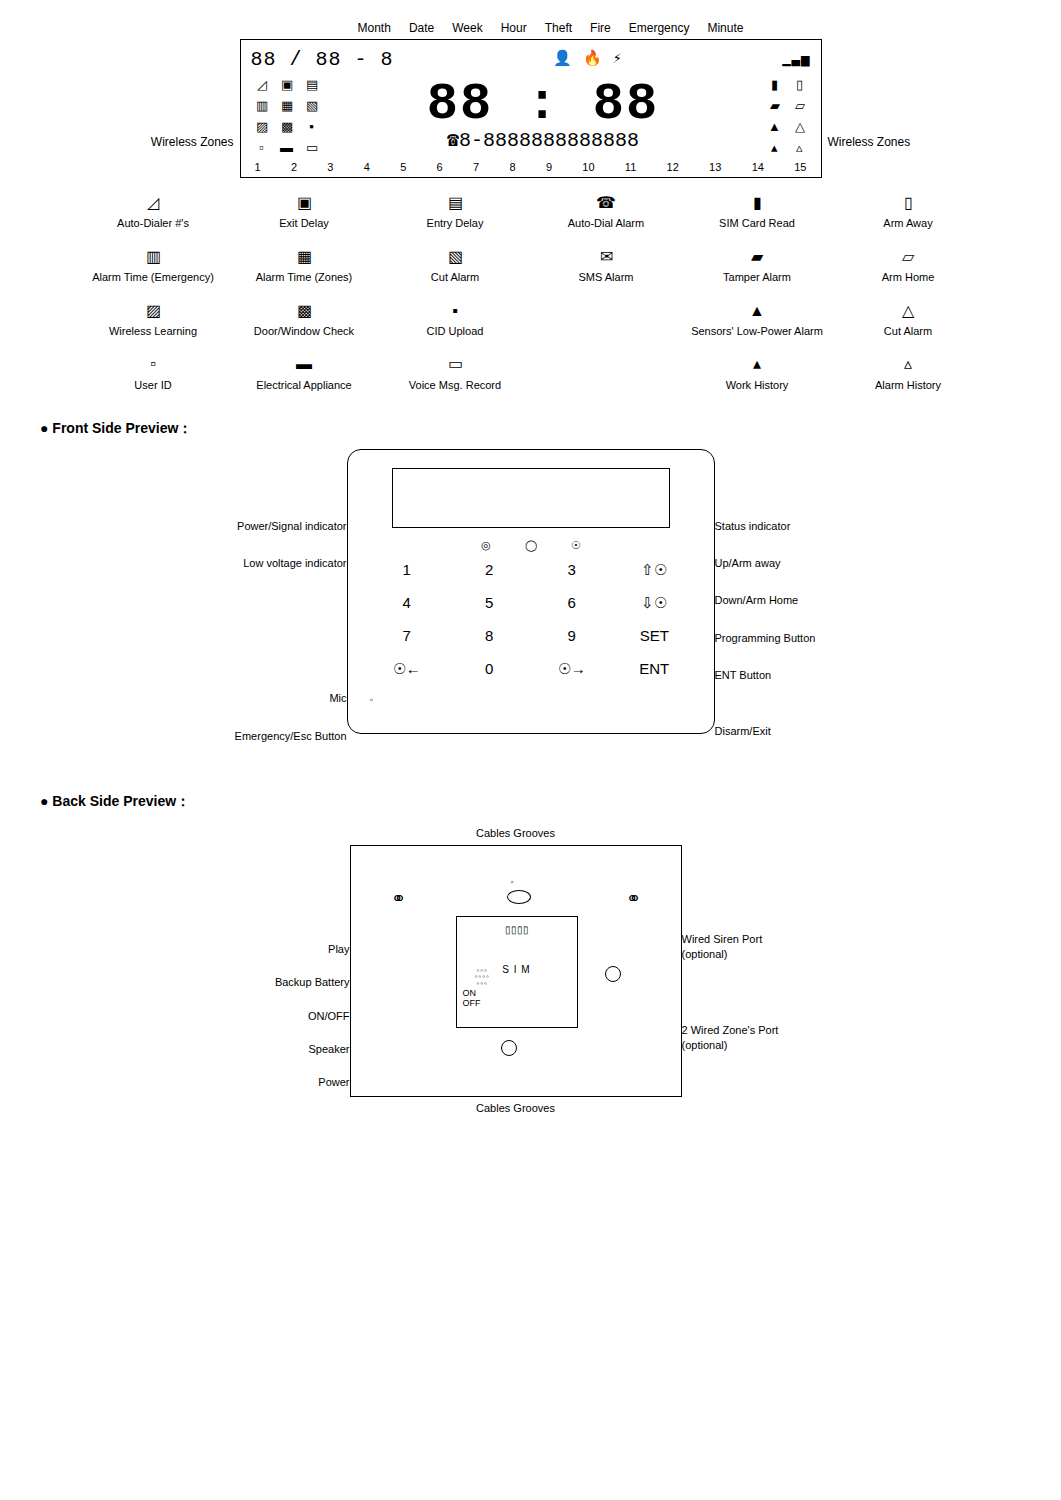Month Date Week Hour Theft Fire Emergency Minute
Wireless Zones
88 / 88 - 8 👤 🔥 ⚡ ▁▃▅
◿▣▤ ▥▦▧ ▨▩▪ ▫▬▭
88 : 88
☎8-8888888888888
▮▯ ▰▱ ▲△ ▴▵
12345 678910 1112131415
Wireless Zones
◿Auto-Dialer #'s
▣Exit Delay
▤Entry Delay
☎Auto-Dial Alarm
▮SIM Card Read
▯Arm Away
▥Alarm Time (Emergency)
▦Alarm Time (Zones)
▧Cut Alarm
✉SMS Alarm
▰Tamper Alarm
▱Arm Home
▨Wireless Learning
▩Door/Window Check
▪CID Upload
▲Sensors' Low-Power Alarm
△Cut Alarm
▫User ID
▬Electrical Appliance
▭Voice Msg. Record
▴Work History
▵Alarm History
Front Side Preview：
Power/Signal indicator
Low voltage indicator
Mic
Emergency/Esc Button
◎ ◯ ☉
123⇧☉ 456⇩☉ 789 SET ☉←0☉→ENT
◦
Status indicator
Up/Arm away
Down/Arm Home
Programming Button
ENT Button
Disarm/Exit
Back Side Preview：
Play
Backup Battery
ON/OFF
Speaker
Power
Cables Grooves
⚭ ⚭ ◦
▯▯▯▯
S I M
ON
OFF
◦◦◦
◦◦◦◦
◦◦◦
Cables Grooves
Wired Siren Port
(optional)
2 Wired Zone's Port
(optional)